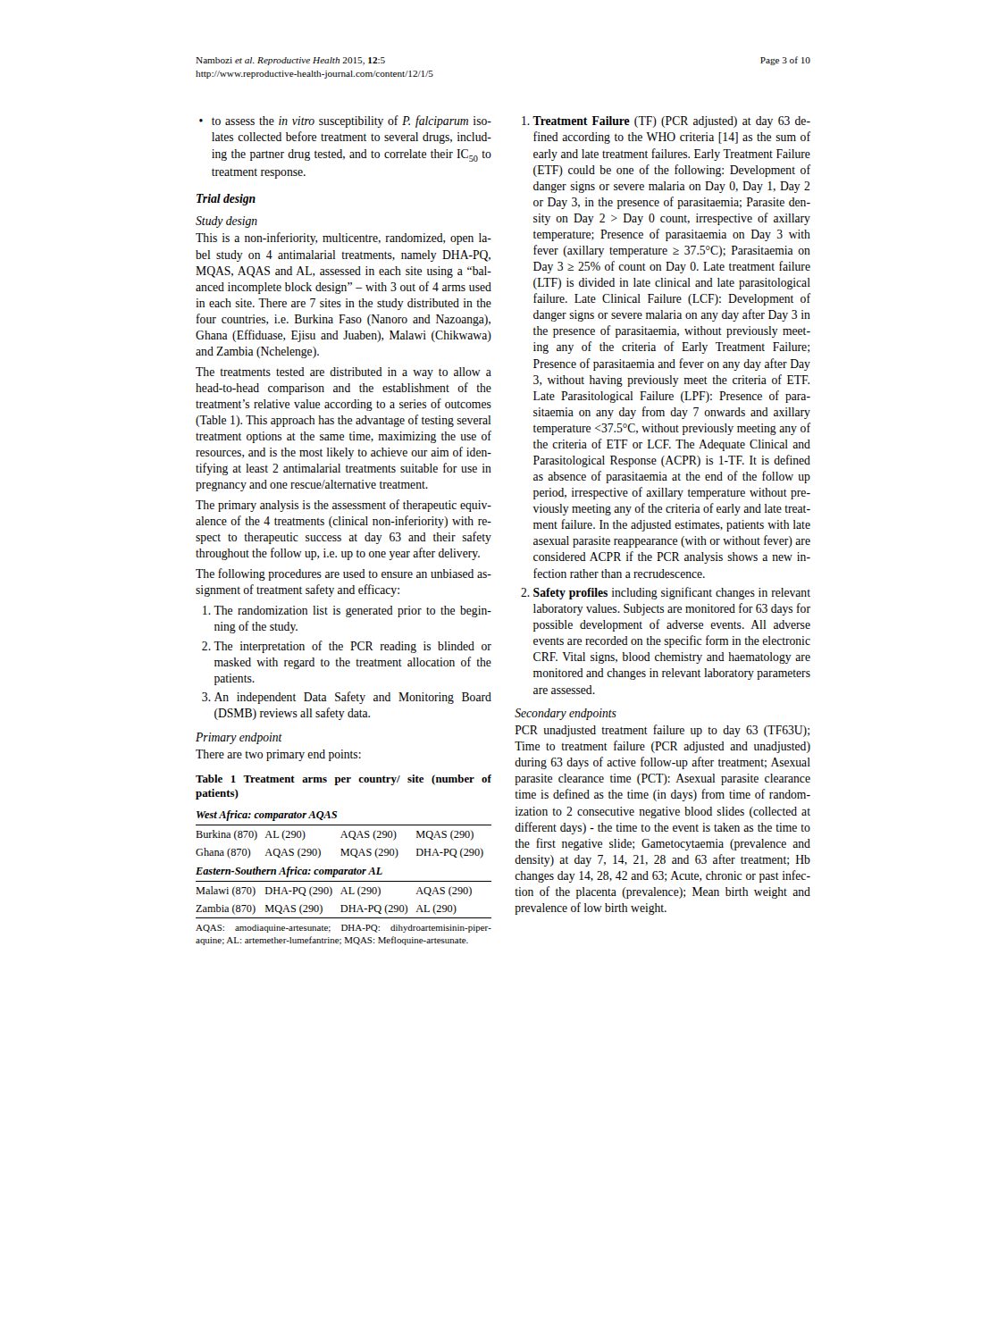Nambozi et al. Reproductive Health 2015, 12:5
http://www.reproductive-health-journal.com/content/12/1/5
Page 3 of 10
to assess the in vitro susceptibility of P. falciparum isolates collected before treatment to several drugs, including the partner drug tested, and to correlate their IC50 to treatment response.
Trial design
Study design
This is a non-inferiority, multicentre, randomized, open label study on 4 antimalarial treatments, namely DHA-PQ, MQAS, AQAS and AL, assessed in each site using a “balanced incomplete block design” – with 3 out of 4 arms used in each site. There are 7 sites in the study distributed in the four countries, i.e. Burkina Faso (Nanoro and Nazoanga), Ghana (Effiduase, Ejisu and Juaben), Malawi (Chikwawa) and Zambia (Nchelenge).
The treatments tested are distributed in a way to allow a head-to-head comparison and the establishment of the treatment’s relative value according to a series of outcomes (Table 1). This approach has the advantage of testing several treatment options at the same time, maximizing the use of resources, and is the most likely to achieve our aim of identifying at least 2 antimalarial treatments suitable for use in pregnancy and one rescue/alternative treatment.
The primary analysis is the assessment of therapeutic equivalence of the 4 treatments (clinical non-inferiority) with respect to therapeutic success at day 63 and their safety throughout the follow up, i.e. up to one year after delivery.
The following procedures are used to ensure an unbiased assignment of treatment safety and efficacy:
The randomization list is generated prior to the beginning of the study.
The interpretation of the PCR reading is blinded or masked with regard to the treatment allocation of the patients.
An independent Data Safety and Monitoring Board (DSMB) reviews all safety data.
Primary endpoint
There are two primary end points:
Table 1 Treatment arms per country/ site (number of patients)
| West Africa: comparator AQAS |
| Burkina (870) | AL (290) | AQAS (290) | MQAS (290) |
| Ghana (870) | AQAS (290) | MQAS (290) | DHA-PQ (290) |
| Eastern-Southern Africa: comparator AL |
| Malawi (870) | DHA-PQ (290) | AL (290) | AQAS (290) |
| Zambia (870) | MQAS (290) | DHA-PQ (290) | AL (290) |
AQAS: amodiaquine-artesunate; DHA-PQ: dihydroartemisinin-piperaquine; AL: artemether-lumefantrine; MQAS: Mefloquine-artesunate.
Treatment Failure (TF) (PCR adjusted) at day 63 defined according to the WHO criteria [14] as the sum of early and late treatment failures. Early Treatment Failure (ETF) could be one of the following: Development of danger signs or severe malaria on Day 0, Day 1, Day 2 or Day 3, in the presence of parasitaemia; Parasite density on Day 2 > Day 0 count, irrespective of axillary temperature; Presence of parasitaemia on Day 3 with fever (axillary temperature ≥ 37.5°C); Parasitaemia on Day 3 ≥ 25% of count on Day 0. Late treatment failure (LTF) is divided in late clinical and late parasitological failure. Late Clinical Failure (LCF): Development of danger signs or severe malaria on any day after Day 3 in the presence of parasitaemia, without previously meeting any of the criteria of Early Treatment Failure; Presence of parasitaemia and fever on any day after Day 3, without having previously meet the criteria of ETF. Late Parasitological Failure (LPF): Presence of parasitaemia on any day from day 7 onwards and axillary temperature <37.5°C, without previously meeting any of the criteria of ETF or LCF. The Adequate Clinical and Parasitological Response (ACPR) is 1-TF. It is defined as absence of parasitaemia at the end of the follow up period, irrespective of axillary temperature without previously meeting any of the criteria of early and late treatment failure. In the adjusted estimates, patients with late asexual parasite reappearance (with or without fever) are considered ACPR if the PCR analysis shows a new infection rather than a recrudescence.
Safety profiles including significant changes in relevant laboratory values. Subjects are monitored for 63 days for possible development of adverse events. All adverse events are recorded on the specific form in the electronic CRF. Vital signs, blood chemistry and haematology are monitored and changes in relevant laboratory parameters are assessed.
Secondary endpoints
PCR unadjusted treatment failure up to day 63 (TF63U); Time to treatment failure (PCR adjusted and unadjusted) during 63 days of active follow-up after treatment; Asexual parasite clearance time (PCT): Asexual parasite clearance time is defined as the time (in days) from time of randomization to 2 consecutive negative blood slides (collected at different days) - the time to the event is taken as the time to the first negative slide; Gametocytaemia (prevalence and density) at day 7, 14, 21, 28 and 63 after treatment; Hb changes day 14, 28, 42 and 63; Acute, chronic or past infection of the placenta (prevalence); Mean birth weight and prevalence of low birth weight.